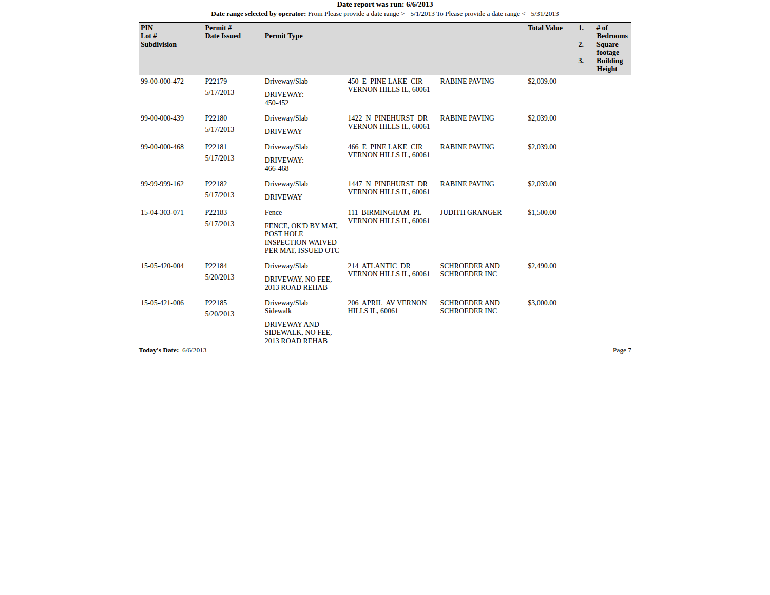Date report was run: 6/6/2013
Date range selected by operator: From Please provide a date range >= 5/1/2013 To Please provide a date range <= 5/31/2013
| PIN Lot # Subdivision | Permit # Date Issued | Permit Type | | | Total Value | 1. # of Bedrooms 2. Square footage 3. Building Height |
| --- | --- | --- | --- | --- | --- | --- |
| 99-00-000-472 | P22179 5/17/2013 | Driveway/Slab DRIVEWAY: 450-452 | 450 E PINE LAKE CIR VERNON HILLS IL, 60061 | RABINE PAVING | $2,039.00 | |
| 99-00-000-439 | P22180 5/17/2013 | Driveway/Slab DRIVEWAY | 1422 N PINEHURST DR VERNON HILLS IL, 60061 | RABINE PAVING | $2,039.00 | |
| 99-00-000-468 | P22181 5/17/2013 | Driveway/Slab DRIVEWAY: 466-468 | 466 E PINE LAKE CIR VERNON HILLS IL, 60061 | RABINE PAVING | $2,039.00 | |
| 99-99-999-162 | P22182 5/17/2013 | Driveway/Slab DRIVEWAY | 1447 N PINEHURST DR VERNON HILLS IL, 60061 | RABINE PAVING | $2,039.00 | |
| 15-04-303-071 | P22183 5/17/2013 | Fence FENCE, OK'D BY MAT, POST HOLE INSPECTION WAIVED PER MAT, ISSUED OTC | 111 BIRMINGHAM PL VERNON HILLS IL, 60061 | JUDITH GRANGER | $1,500.00 | |
| 15-05-420-004 | P22184 5/20/2013 | Driveway/Slab DRIVEWAY, NO FEE, 2013 ROAD REHAB | 214 ATLANTIC DR VERNON HILLS IL, 60061 | SCHROEDER AND SCHROEDER INC | $2,490.00 | |
| 15-05-421-006 | P22185 5/20/2013 | Driveway/Slab Sidewalk DRIVEWAY AND SIDEWALK, NO FEE, 2013 ROAD REHAB | 206 APRIL AV VERNON HILLS IL, 60061 | SCHROEDER AND SCHROEDER INC | $3,000.00 | |
Today's Date: 6/6/2013
Page 7